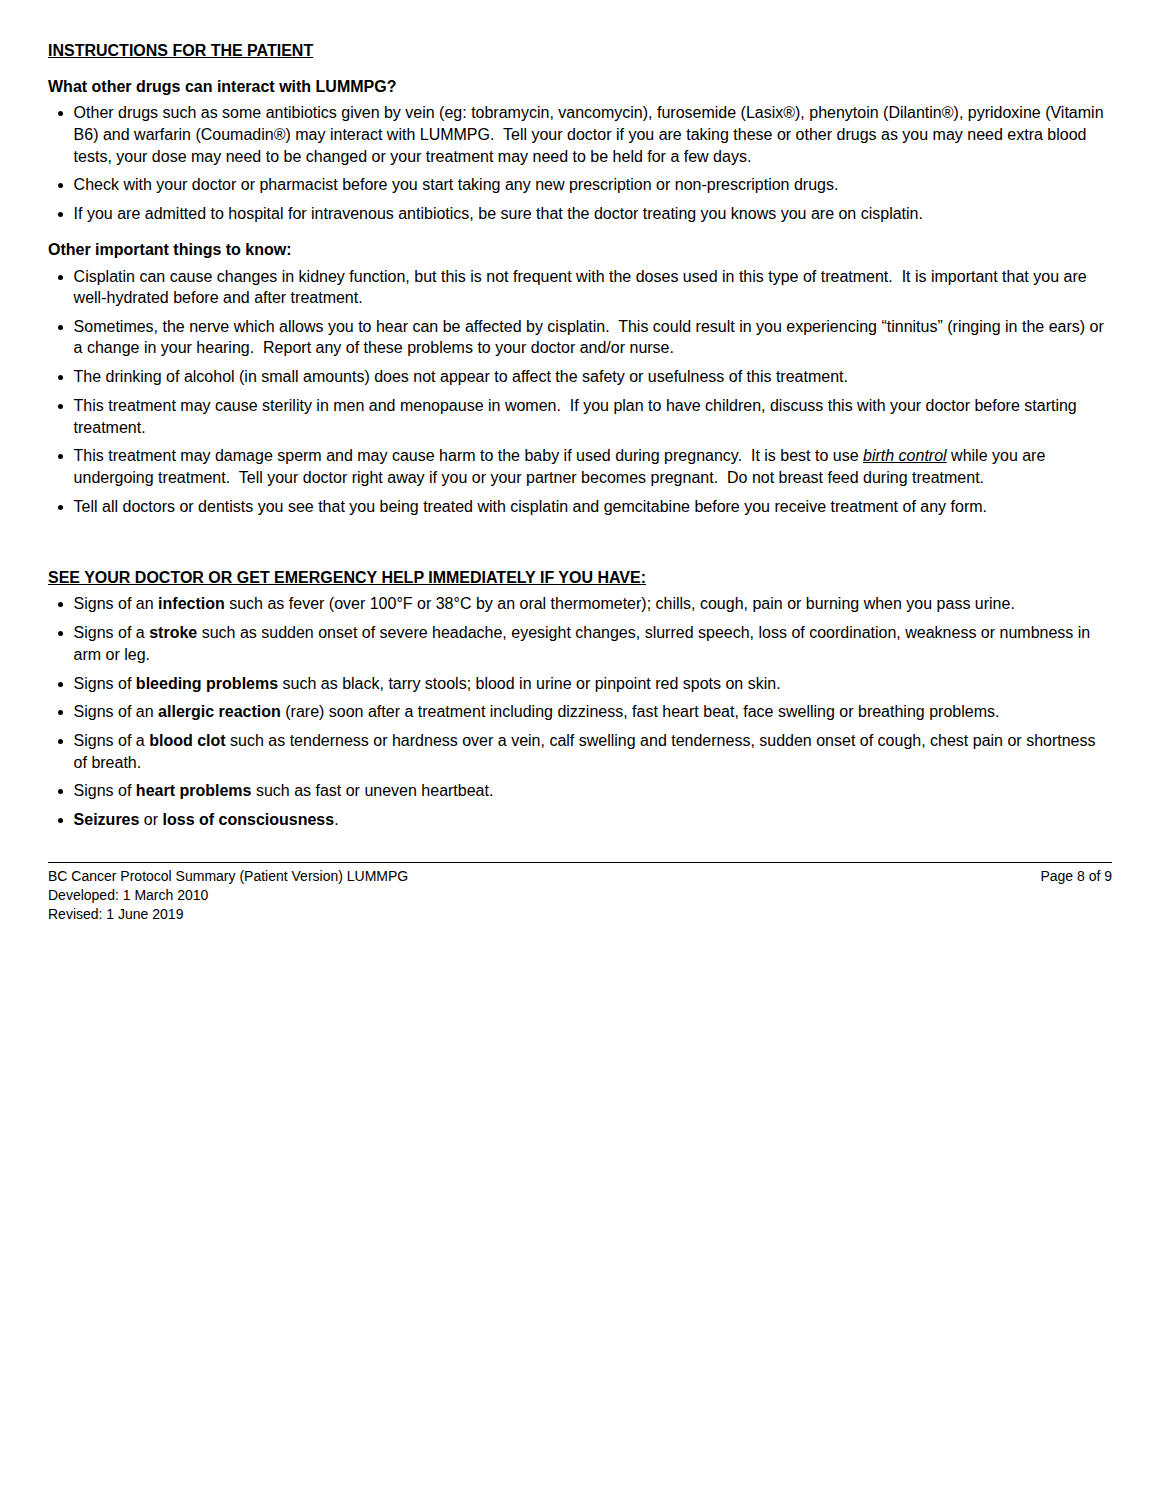INSTRUCTIONS FOR THE PATIENT
What other drugs can interact with LUMMPG?
Other drugs such as some antibiotics given by vein (eg: tobramycin, vancomycin), furosemide (Lasix®), phenytoin (Dilantin®), pyridoxine (Vitamin B6) and warfarin (Coumadin®) may interact with LUMMPG. Tell your doctor if you are taking these or other drugs as you may need extra blood tests, your dose may need to be changed or your treatment may need to be held for a few days.
Check with your doctor or pharmacist before you start taking any new prescription or non-prescription drugs.
If you are admitted to hospital for intravenous antibiotics, be sure that the doctor treating you knows you are on cisplatin.
Other important things to know:
Cisplatin can cause changes in kidney function, but this is not frequent with the doses used in this type of treatment. It is important that you are well-hydrated before and after treatment.
Sometimes, the nerve which allows you to hear can be affected by cisplatin. This could result in you experiencing “tinnitus” (ringing in the ears) or a change in your hearing. Report any of these problems to your doctor and/or nurse.
The drinking of alcohol (in small amounts) does not appear to affect the safety or usefulness of this treatment.
This treatment may cause sterility in men and menopause in women. If you plan to have children, discuss this with your doctor before starting treatment.
This treatment may damage sperm and may cause harm to the baby if used during pregnancy. It is best to use birth control while you are undergoing treatment. Tell your doctor right away if you or your partner becomes pregnant. Do not breast feed during treatment.
Tell all doctors or dentists you see that you being treated with cisplatin and gemcitabine before you receive treatment of any form.
SEE YOUR DOCTOR OR GET EMERGENCY HELP IMMEDIATELY IF YOU HAVE:
Signs of an infection such as fever (over 100°F or 38°C by an oral thermometer); chills, cough, pain or burning when you pass urine.
Signs of a stroke such as sudden onset of severe headache, eyesight changes, slurred speech, loss of coordination, weakness or numbness in arm or leg.
Signs of bleeding problems such as black, tarry stools; blood in urine or pinpoint red spots on skin.
Signs of an allergic reaction (rare) soon after a treatment including dizziness, fast heart beat, face swelling or breathing problems.
Signs of a blood clot such as tenderness or hardness over a vein, calf swelling and tenderness, sudden onset of cough, chest pain or shortness of breath.
Signs of heart problems such as fast or uneven heartbeat.
Seizures or loss of consciousness.
Page 8 of 9 BC Cancer Protocol Summary (Patient Version) LUMMPG
Developed: 1 March 2010
Revised: 1 June 2019